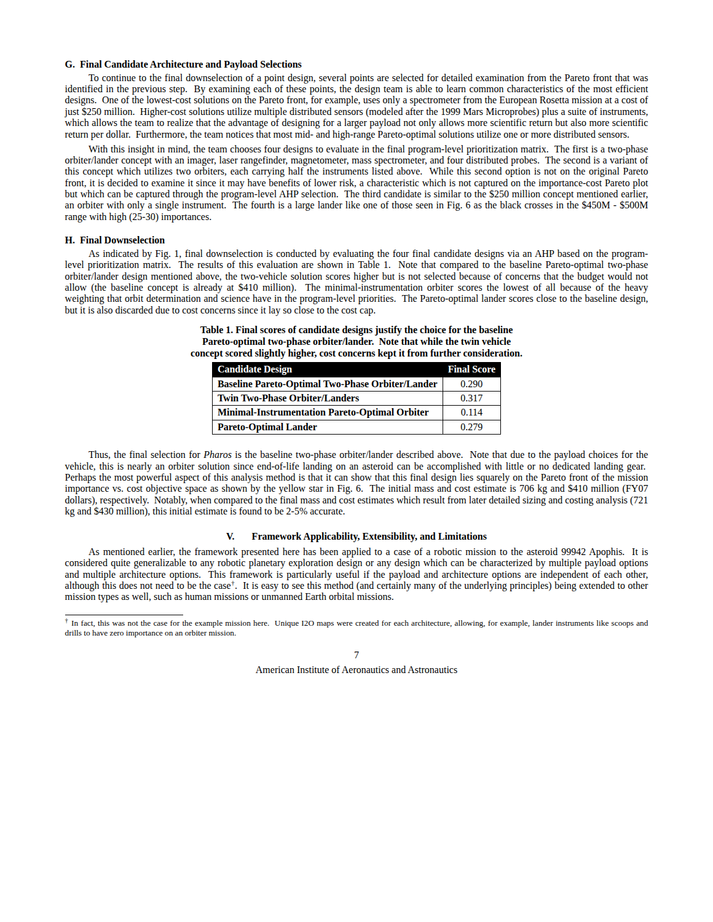G. Final Candidate Architecture and Payload Selections
To continue to the final downselection of a point design, several points are selected for detailed examination from the Pareto front that was identified in the previous step. By examining each of these points, the design team is able to learn common characteristics of the most efficient designs. One of the lowest-cost solutions on the Pareto front, for example, uses only a spectrometer from the European Rosetta mission at a cost of just $250 million. Higher-cost solutions utilize multiple distributed sensors (modeled after the 1999 Mars Microprobes) plus a suite of instruments, which allows the team to realize that the advantage of designing for a larger payload not only allows more scientific return but also more scientific return per dollar. Furthermore, the team notices that most mid- and high-range Pareto-optimal solutions utilize one or more distributed sensors.
With this insight in mind, the team chooses four designs to evaluate in the final program-level prioritization matrix. The first is a two-phase orbiter/lander concept with an imager, laser rangefinder, magnetometer, mass spectrometer, and four distributed probes. The second is a variant of this concept which utilizes two orbiters, each carrying half the instruments listed above. While this second option is not on the original Pareto front, it is decided to examine it since it may have benefits of lower risk, a characteristic which is not captured on the importance-cost Pareto plot but which can be captured through the program-level AHP selection. The third candidate is similar to the $250 million concept mentioned earlier, an orbiter with only a single instrument. The fourth is a large lander like one of those seen in Fig. 6 as the black crosses in the $450M - $500M range with high (25-30) importances.
H. Final Downselection
As indicated by Fig. 1, final downselection is conducted by evaluating the four final candidate designs via an AHP based on the program-level prioritization matrix. The results of this evaluation are shown in Table 1. Note that compared to the baseline Pareto-optimal two-phase orbiter/lander design mentioned above, the two-vehicle solution scores higher but is not selected because of concerns that the budget would not allow (the baseline concept is already at $410 million). The minimal-instrumentation orbiter scores the lowest of all because of the heavy weighting that orbit determination and science have in the program-level priorities. The Pareto-optimal lander scores close to the baseline design, but it is also discarded due to cost concerns since it lay so close to the cost cap.
Table 1. Final scores of candidate designs justify the choice for the baseline
Pareto-optimal two-phase orbiter/lander. Note that while the twin vehicle
concept scored slightly higher, cost concerns kept it from further consideration.
| Candidate Design | Final Score |
| --- | --- |
| Baseline Pareto-Optimal Two-Phase Orbiter/Lander | 0.290 |
| Twin Two-Phase Orbiter/Landers | 0.317 |
| Minimal-Instrumentation Pareto-Optimal Orbiter | 0.114 |
| Pareto-Optimal Lander | 0.279 |
Thus, the final selection for Pharos is the baseline two-phase orbiter/lander described above. Note that due to the payload choices for the vehicle, this is nearly an orbiter solution since end-of-life landing on an asteroid can be accomplished with little or no dedicated landing gear. Perhaps the most powerful aspect of this analysis method is that it can show that this final design lies squarely on the Pareto front of the mission importance vs. cost objective space as shown by the yellow star in Fig. 6. The initial mass and cost estimate is 706 kg and $410 million (FY07 dollars), respectively. Notably, when compared to the final mass and cost estimates which result from later detailed sizing and costing analysis (721 kg and $430 million), this initial estimate is found to be 2-5% accurate.
V. Framework Applicability, Extensibility, and Limitations
As mentioned earlier, the framework presented here has been applied to a case of a robotic mission to the asteroid 99942 Apophis. It is considered quite generalizable to any robotic planetary exploration design or any design which can be characterized by multiple payload options and multiple architecture options. This framework is particularly useful if the payload and architecture options are independent of each other, although this does not need to be the case†. It is easy to see this method (and certainly many of the underlying principles) being extended to other mission types as well, such as human missions or unmanned Earth orbital missions.
† In fact, this was not the case for the example mission here. Unique I2O maps were created for each architecture, allowing, for example, lander instruments like scoops and drills to have zero importance on an orbiter mission.
7
American Institute of Aeronautics and Astronautics